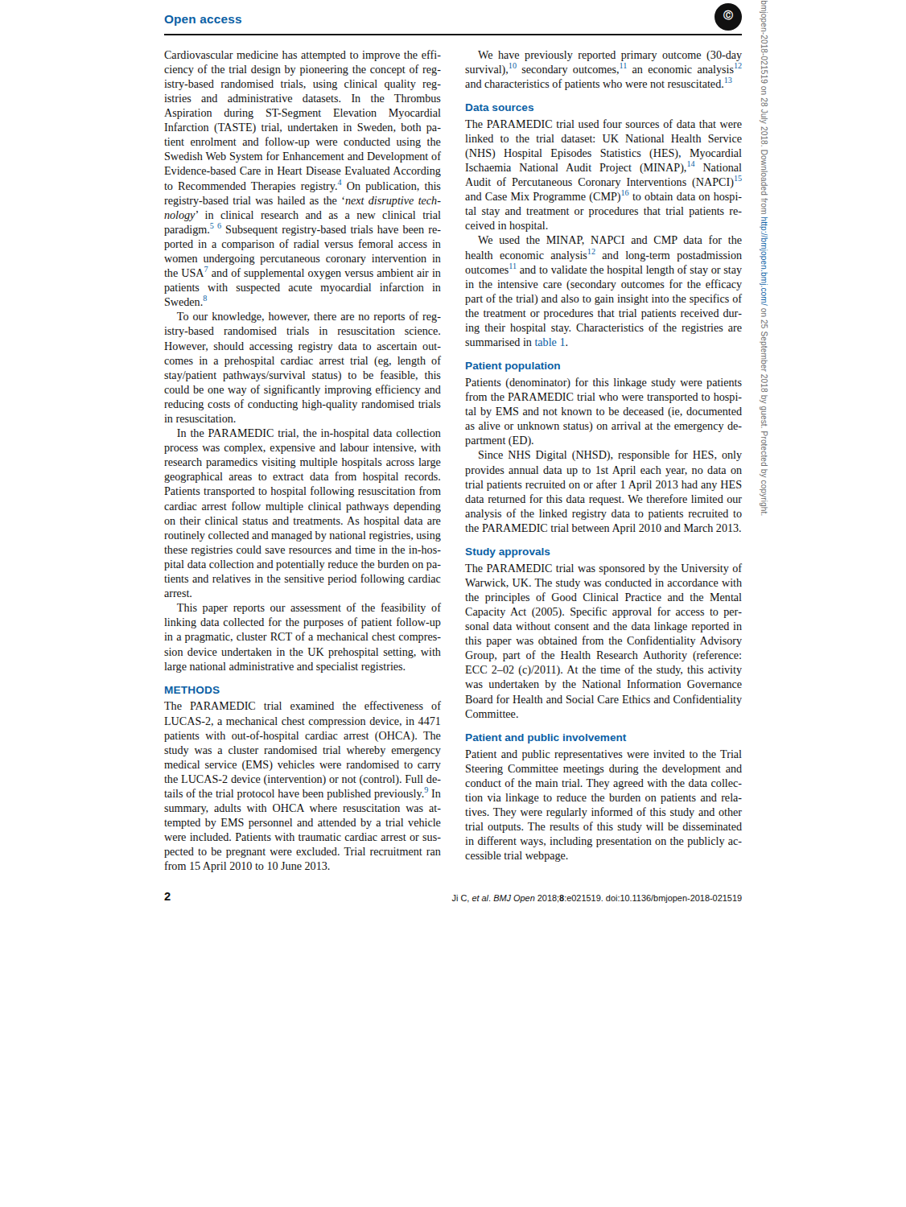Open access
Ⓒ
Cardiovascular medicine has attempted to improve the efficiency of the trial design by pioneering the concept of registry-based randomised trials, using clinical quality registries and administrative datasets. In the Thrombus Aspiration during ST-Segment Elevation Myocardial Infarction (TASTE) trial, undertaken in Sweden, both patient enrolment and follow-up were conducted using the Swedish Web System for Enhancement and Development of Evidence-based Care in Heart Disease Evaluated According to Recommended Therapies registry.4 On publication, this registry-based trial was hailed as the ‘next disruptive technology’ in clinical research and as a new clinical trial paradigm.5 6 Subsequent registry-based trials have been reported in a comparison of radial versus femoral access in women undergoing percutaneous coronary intervention in the USA7 and of supplemental oxygen versus ambient air in patients with suspected acute myocardial infarction in Sweden.8
To our knowledge, however, there are no reports of registry-based randomised trials in resuscitation science. However, should accessing registry data to ascertain outcomes in a prehospital cardiac arrest trial (eg, length of stay/patient pathways/survival status) to be feasible, this could be one way of significantly improving efficiency and reducing costs of conducting high-quality randomised trials in resuscitation.
In the PARAMEDIC trial, the in-hospital data collection process was complex, expensive and labour intensive, with research paramedics visiting multiple hospitals across large geographical areas to extract data from hospital records. Patients transported to hospital following resuscitation from cardiac arrest follow multiple clinical pathways depending on their clinical status and treatments. As hospital data are routinely collected and managed by national registries, using these registries could save resources and time in the in-hospital data collection and potentially reduce the burden on patients and relatives in the sensitive period following cardiac arrest.
This paper reports our assessment of the feasibility of linking data collected for the purposes of patient follow-up in a pragmatic, cluster RCT of a mechanical chest compression device undertaken in the UK prehospital setting, with large national administrative and specialist registries.
Methods
The PARAMEDIC trial examined the effectiveness of LUCAS-2, a mechanical chest compression device, in 4471 patients with out-of-hospital cardiac arrest (OHCA). The study was a cluster randomised trial whereby emergency medical service (EMS) vehicles were randomised to carry the LUCAS-2 device (intervention) or not (control). Full details of the trial protocol have been published previously.9 In summary, adults with OHCA where resuscitation was attempted by EMS personnel and attended by a trial vehicle were included. Patients with traumatic cardiac arrest or suspected to be pregnant were excluded. Trial recruitment ran from 15 April 2010 to 10 June 2013.
We have previously reported primary outcome (30-day survival),10 secondary outcomes,11 an economic analysis12 and characteristics of patients who were not resuscitated.13
Data sources
The PARAMEDIC trial used four sources of data that were linked to the trial dataset: UK National Health Service (NHS) Hospital Episodes Statistics (HES), Myocardial Ischaemia National Audit Project (MINAP),14 National Audit of Percutaneous Coronary Interventions (NAPCI)15 and Case Mix Programme (CMP)16 to obtain data on hospital stay and treatment or procedures that trial patients received in hospital.
We used the MINAP, NAPCI and CMP data for the health economic analysis12 and long-term postadmission outcomes11 and to validate the hospital length of stay or stay in the intensive care (secondary outcomes for the efficacy part of the trial) and also to gain insight into the specifics of the treatment or procedures that trial patients received during their hospital stay. Characteristics of the registries are summarised in table 1.
Patient population
Patients (denominator) for this linkage study were patients from the PARAMEDIC trial who were transported to hospital by EMS and not known to be deceased (ie, documented as alive or unknown status) on arrival at the emergency department (ED).
Since NHS Digital (NHSD), responsible for HES, only provides annual data up to 1st April each year, no data on trial patients recruited on or after 1 April 2013 had any HES data returned for this data request. We therefore limited our analysis of the linked registry data to patients recruited to the PARAMEDIC trial between April 2010 and March 2013.
Study approvals
The PARAMEDIC trial was sponsored by the University of Warwick, UK. The study was conducted in accordance with the principles of Good Clinical Practice and the Mental Capacity Act (2005). Specific approval for access to personal data without consent and the data linkage reported in this paper was obtained from the Confidentiality Advisory Group, part of the Health Research Authority (reference: ECC 2–02 (c)/2011). At the time of the study, this activity was undertaken by the National Information Governance Board for Health and Social Care Ethics and Confidentiality Committee.
Patient and public involvement
Patient and public representatives were invited to the Trial Steering Committee meetings during the development and conduct of the main trial. They agreed with the data collection via linkage to reduce the burden on patients and relatives. They were regularly informed of this study and other trial outputs. The results of this study will be disseminated in different ways, including presentation on the publicly accessible trial webpage.
2
Ji C, et al. BMJ Open 2018;8:e021519. doi:10.1136/bmjopen-2018-021519
BMJ Open: first published as 10.1136/bmjopen-2018-021519 on 28 July 2018. Downloaded from http://bmjopen.bmj.com/ on 25 September 2018 by guest. Protected by copyright.